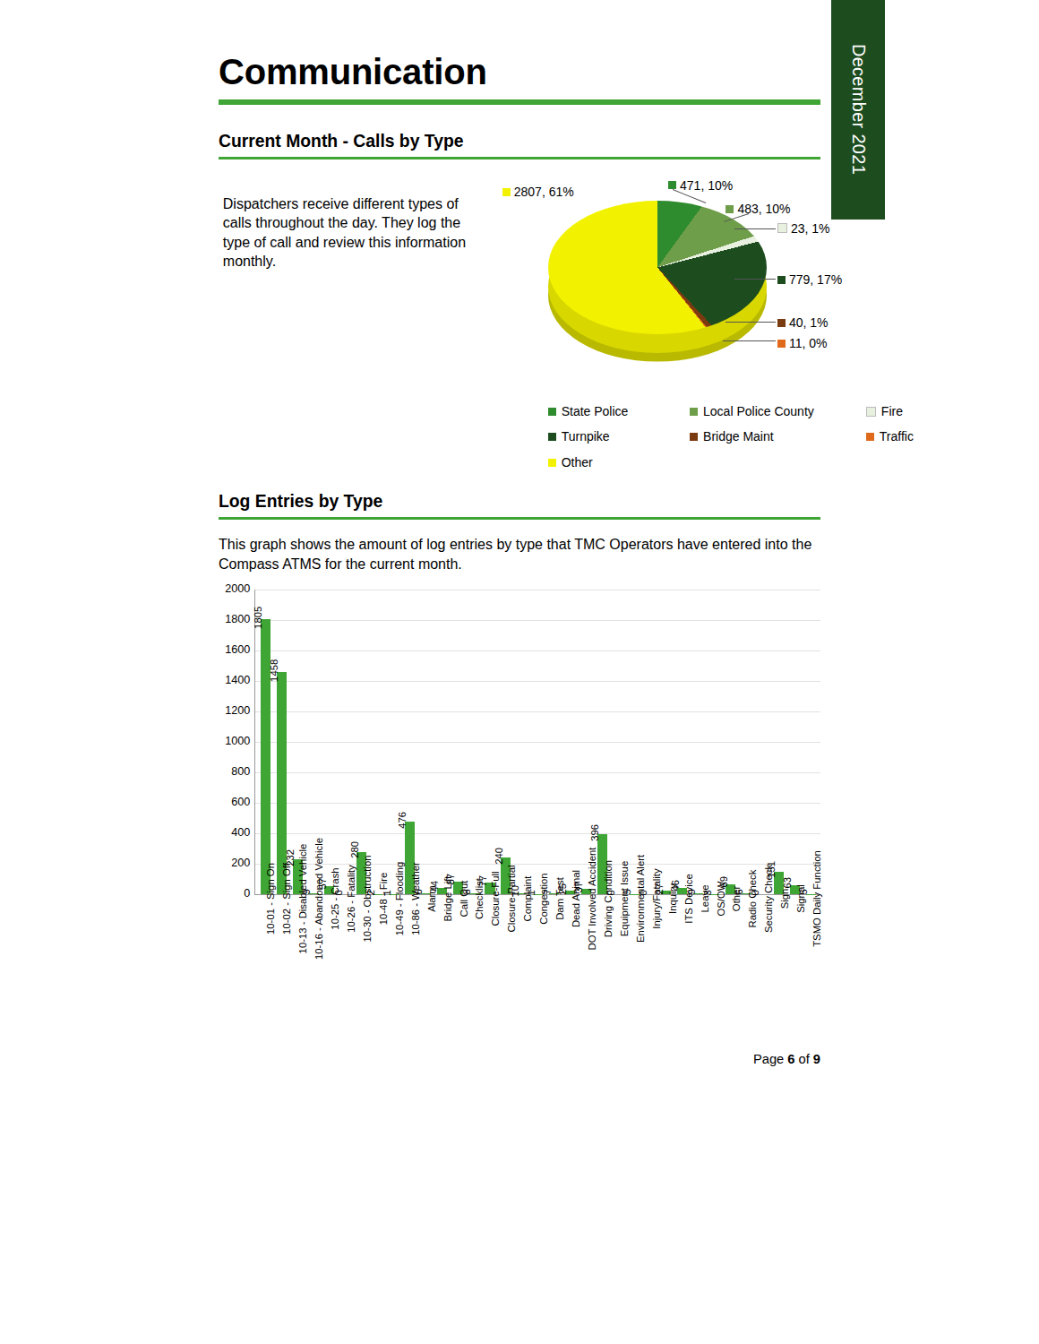December 2021
Communication
Current Month - Calls by Type
Dispatchers receive different types of calls throughout the day. They log the type of call and review this information monthly.
2807, 61%
471, 10%
483, 10%
23, 1%
779, 17%
40, 1%
11, 0%
State Police
Local Police County
Fire
Turnpike
Bridge Maint
Traffic
Other
Log Entries by Type
This graph shows the amount of log entries by type that TMC Operators have entered into the Compass ATMS for the current month.
2000 1800 1600 1400 1200 1000 800 600 400 200 0
1805
1458
232
9
57
0
280
2
1
476
6
44
87
8
77
240
10
1
7
25
37
396
0
5
0
27
46
9
3
69
6
0
151
63
5
10-01 - Sign On
10-02 - Sign Off
10-13 - Disabled Vehicle
10-16 - Abandoned Vehicle
10-25 - Crash
10-26 - Fatality
10-30 - Obstruction
10-48 - Fire
10-49 - Flooding
10-86 - Weather
Alarm
Bridge Lift
Call Out
Checklist
Closure-Full
Closure-Partial
Complaint
Congestion
Dam Test
Dead Animal
DOT Involved Accident
Driving Condition
Equipment Issue
Environmental Alert
Injury/Fatality
Inquiry
ITS Device
Leave
OS/OW
Other
Radio Check
Security Check
Sign
Signal
TSMO Daily Function
Page 6 of 9